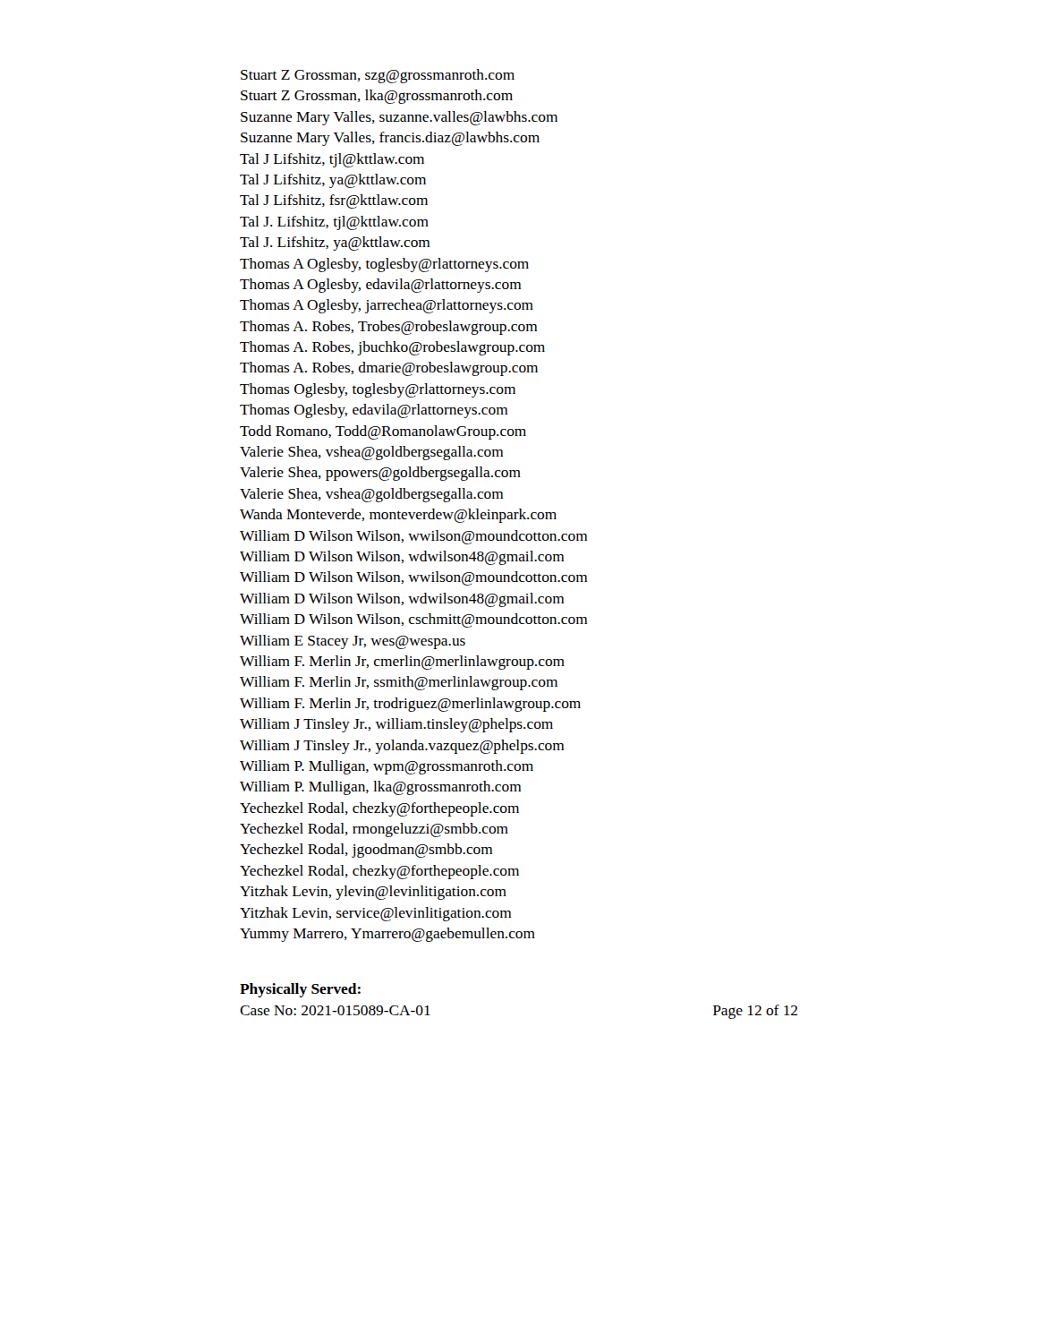Stuart Z Grossman, szg@grossmanroth.com
Stuart Z Grossman, lka@grossmanroth.com
Suzanne Mary Valles, suzanne.valles@lawbhs.com
Suzanne Mary Valles, francis.diaz@lawbhs.com
Tal J Lifshitz, tjl@kttlaw.com
Tal J Lifshitz, ya@kttlaw.com
Tal J Lifshitz, fsr@kttlaw.com
Tal J. Lifshitz, tjl@kttlaw.com
Tal J. Lifshitz, ya@kttlaw.com
Thomas A Oglesby, toglesby@rlattorneys.com
Thomas A Oglesby, edavila@rlattorneys.com
Thomas A Oglesby, jarrechea@rlattorneys.com
Thomas A. Robes, Trobes@robeslawgroup.com
Thomas A. Robes, jbuchko@robeslawgroup.com
Thomas A. Robes, dmarie@robeslawgroup.com
Thomas Oglesby, toglesby@rlattorneys.com
Thomas Oglesby, edavila@rlattorneys.com
Todd Romano, Todd@RomanolawGroup.com
Valerie Shea, vshea@goldbergsegalla.com
Valerie Shea, ppowers@goldbergsegalla.com
Valerie Shea, vshea@goldbergsegalla.com
Wanda Monteverde, monteverdew@kleinpark.com
William D Wilson Wilson, wwilson@moundcotton.com
William D Wilson Wilson, wdwilson48@gmail.com
William D Wilson Wilson, wwilson@moundcotton.com
William D Wilson Wilson, wdwilson48@gmail.com
William D Wilson Wilson, cschmitt@moundcotton.com
William E Stacey Jr, wes@wespa.us
William F. Merlin Jr, cmerlin@merlinlawgroup.com
William F. Merlin Jr, ssmith@merlinlawgroup.com
William F. Merlin Jr, trodriguez@merlinlawgroup.com
William J Tinsley Jr., william.tinsley@phelps.com
William J Tinsley Jr., yolanda.vazquez@phelps.com
William P. Mulligan, wpm@grossmanroth.com
William P. Mulligan, lka@grossmanroth.com
Yechezkel Rodal, chezky@forthepeople.com
Yechezkel Rodal, rmongeluzzi@smbb.com
Yechezkel Rodal, jgoodman@smbb.com
Yechezkel Rodal, chezky@forthepeople.com
Yitzhak Levin, ylevin@levinlitigation.com
Yitzhak Levin, service@levinlitigation.com
Yummy Marrero, Ymarrero@gaebemullen.com
Physically Served:
Case No: 2021-015089-CA-01 Page 12 of 12